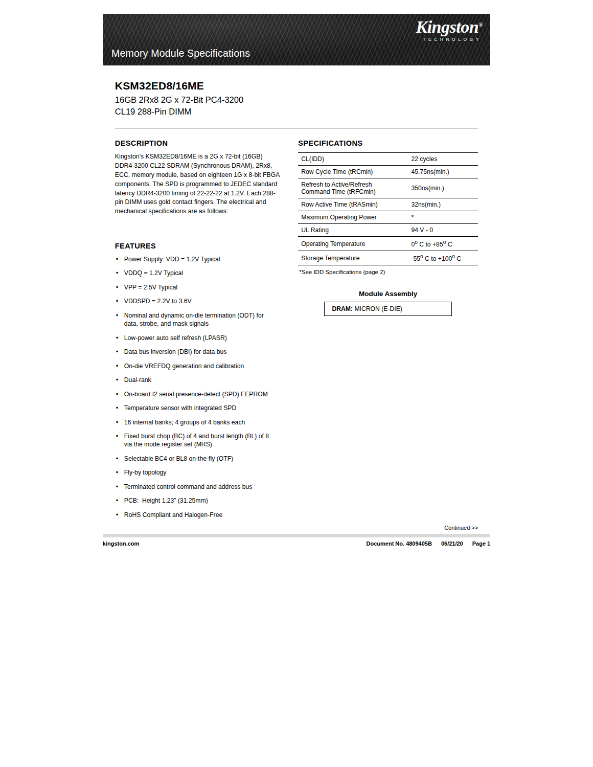Memory Module Specifications
Kingston®
TECHNOLOGY
KSM32ED8/16ME
16GB 2Rx8 2G x 72-Bit PC4-3200
CL19 288-Pin DIMM
DESCRIPTION
Kingston's KSM32ED8/16ME is a 2G x 72-bit (16GB) DDR4-3200 CL22 SDRAM (Synchronous DRAM), 2Rx8, ECC, memory module, based on eighteen 1G x 8-bit FBGA components. The SPD is programmed to JEDEC standard latency DDR4-3200 timing of 22-22-22 at 1.2V. Each 288-pin DIMM uses gold contact fingers. The electrical and mechanical specifications are as follows:
FEATURES
Power Supply: VDD = 1.2V Typical
VDDQ = 1.2V Typical
VPP = 2.5V Typical
VDDSPD = 2.2V to 3.6V
Nominal and dynamic on-die termination (ODT) fordata, strobe, and mask signals
Low-power auto self refresh (LPASR)
Data bus inversion (DBI) for data bus
On-die VREFDQ generation and calibration
Dual-rank
On-board I2 serial presence-detect (SPD) EEPROM
Temperature sensor with integrated SPD
16 internal banks; 4 groups of 4 banks each
Fixed burst chop (BC) of 4 and burst length (BL) of 8via the mode register set (MRS)
Selectable BC4 or BL8 on-the-fly (OTF)
Fly-by topology
Terminated control command and address bus
PCB: Height 1.23” (31.25mm)
RoHS Compliant and Halogen-Free
SPECIFICATIONS
| CL(IDD) | 22 cycles |
| Row Cycle Time (tRCmin) | 45.75ns(min.) |
| Refresh to Active/Refresh Command Time (tRFCmin) | 350ns(min.) |
| Row Active Time (tRASmin) | 32ns(min.) |
| Maximum Operating Power | * |
| UL Rating | 94 V - 0 |
| Operating Temperature | 0 o C to +85 o C |
| Storage Temperature | -55 o C to +100 o C |
*See IDD Specifications (page 2)
Module Assembly
DRAM: MICRON (E-DIE)
Continued >>
kingston.com
Document No. 4809405B06/21/20 Page 1